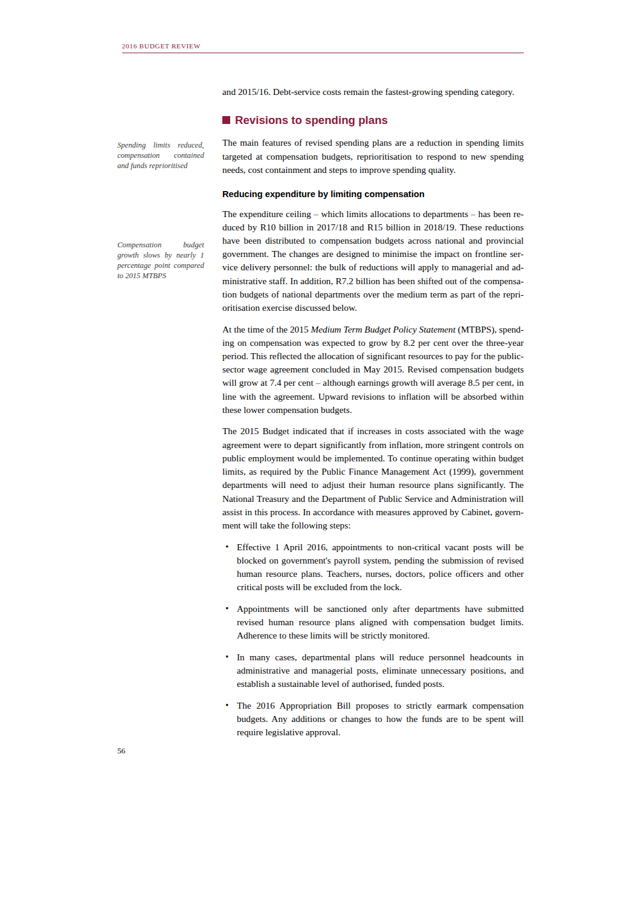2016 Budget Review
Spending limits reduced, compensation contained and funds reprioritised
Compensation budget growth slows by nearly 1 percentage point compared to 2015 MTBPS
and 2015/16. Debt-service costs remain the fastest-growing spending category.
Revisions to spending plans
The main features of revised spending plans are a reduction in spending limits targeted at compensation budgets, reprioritisation to respond to new spending needs, cost containment and steps to improve spending quality.
Reducing expenditure by limiting compensation
The expenditure ceiling – which limits allocations to departments – has been reduced by R10 billion in 2017/18 and R15 billion in 2018/19. These reductions have been distributed to compensation budgets across national and provincial government. The changes are designed to minimise the impact on frontline service delivery personnel: the bulk of reductions will apply to managerial and administrative staff. In addition, R7.2 billion has been shifted out of the compensation budgets of national departments over the medium term as part of the reprioritisation exercise discussed below.
At the time of the 2015 Medium Term Budget Policy Statement (MTBPS), spending on compensation was expected to grow by 8.2 per cent over the three-year period. This reflected the allocation of significant resources to pay for the public-sector wage agreement concluded in May 2015. Revised compensation budgets will grow at 7.4 per cent – although earnings growth will average 8.5 per cent, in line with the agreement. Upward revisions to inflation will be absorbed within these lower compensation budgets.
The 2015 Budget indicated that if increases in costs associated with the wage agreement were to depart significantly from inflation, more stringent controls on public employment would be implemented. To continue operating within budget limits, as required by the Public Finance Management Act (1999), government departments will need to adjust their human resource plans significantly. The National Treasury and the Department of Public Service and Administration will assist in this process. In accordance with measures approved by Cabinet, government will take the following steps:
Effective 1 April 2016, appointments to non-critical vacant posts will be blocked on government's payroll system, pending the submission of revised human resource plans. Teachers, nurses, doctors, police officers and other critical posts will be excluded from the lock.
Appointments will be sanctioned only after departments have submitted revised human resource plans aligned with compensation budget limits. Adherence to these limits will be strictly monitored.
In many cases, departmental plans will reduce personnel headcounts in administrative and managerial posts, eliminate unnecessary positions, and establish a sustainable level of authorised, funded posts.
The 2016 Appropriation Bill proposes to strictly earmark compensation budgets. Any additions or changes to how the funds are to be spent will require legislative approval.
56